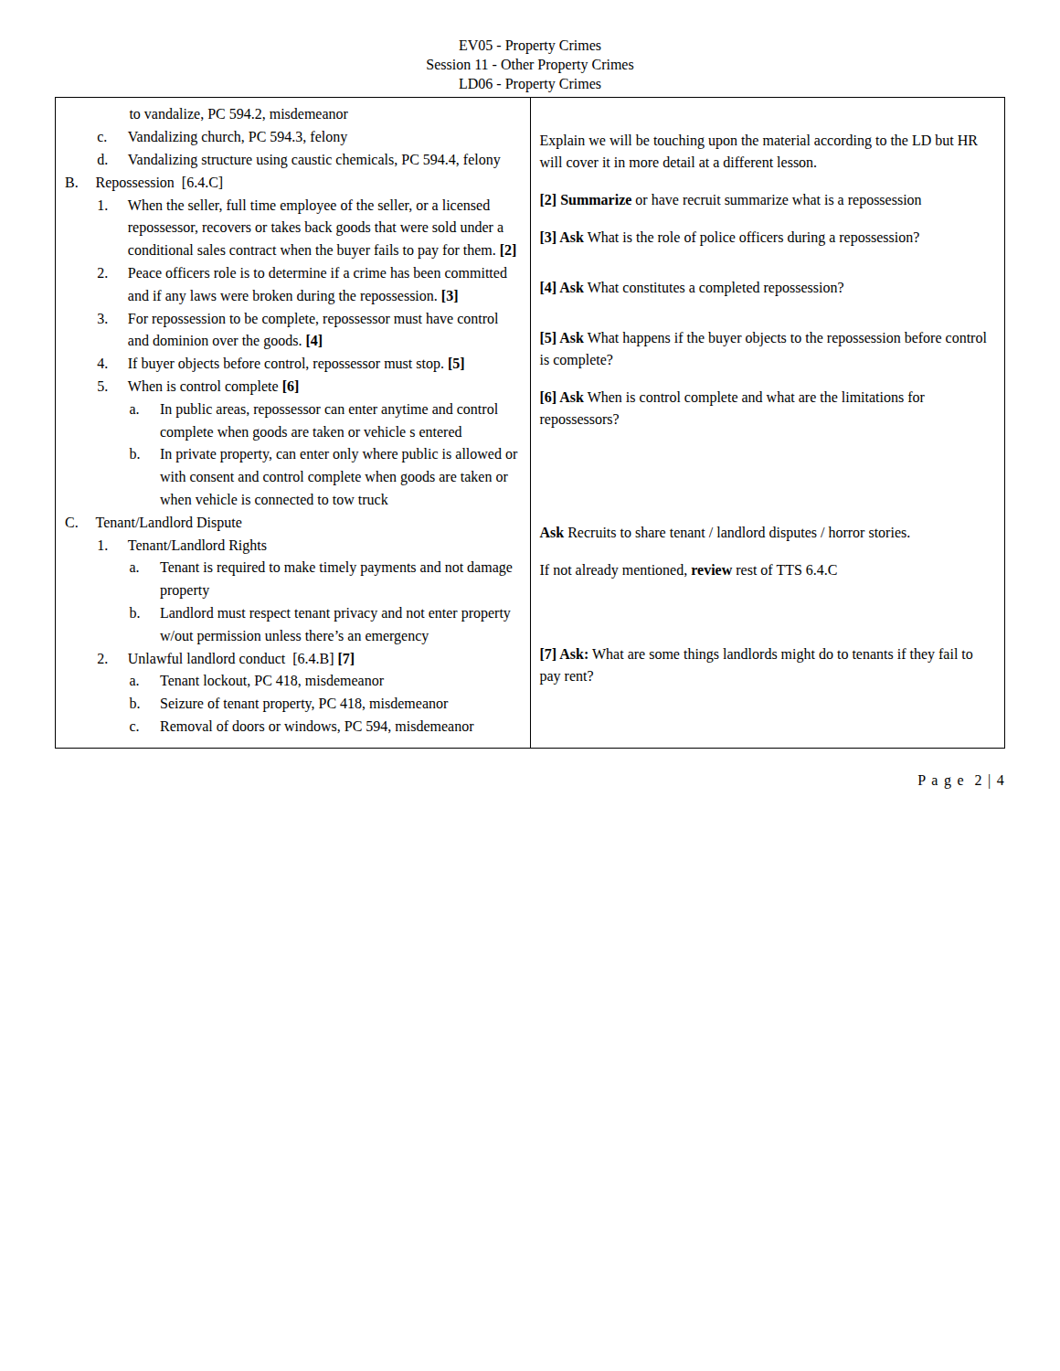EV05 - Property Crimes
Session 11 - Other Property Crimes
LD06 - Property Crimes
| to vandalize, PC 594.2, misdemeanor c. Vandalizing church, PC 594.3, felony d. Vandalizing structure using caustic chemicals, PC 594.4, felony B. Repossession [6.4.C] 1. When the seller, full time employee of the seller, or a licensed repossessor, recovers or takes back goods that were sold under a conditional sales contract when the buyer fails to pay for them. [2] 2. Peace officers role is to determine if a crime has been committed and if any laws were broken during the repossession. [3] 3. For repossession to be complete, repossessor must have control and dominion over the goods. [4] 4. If buyer objects before control, repossessor must stop. [5] 5. When is control complete [6] a. In public areas, repossessor can enter anytime and control complete when goods are taken or vehicle s entered b. In private property, can enter only where public is allowed or with consent and control complete when goods are taken or when vehicle is connected to tow truck C. Tenant/Landlord Dispute 1. Tenant/Landlord Rights a. Tenant is required to make timely payments and not damage property b. Landlord must respect tenant privacy and not enter property w/out permission unless there’s an emergency 2. Unlawful landlord conduct [6.4.B] [7] a. Tenant lockout, PC 418, misdemeanor b. Seizure of tenant property, PC 418, misdemeanor c. Removal of doors or windows, PC 594, misdemeanor | Explain we will be touching upon the material according to the LD but HR will cover it in more detail at a different lesson. [2] Summarize or have recruit summarize what is a repossession [3] Ask What is the role of police officers during a repossession? [4] Ask What constitutes a completed repossession? [5] Ask What happens if the buyer objects to the repossession before control is complete? [6] Ask When is control complete and what are the limitations for repossessors? Ask Recruits to share tenant / landlord disputes / horror stories. If not already mentioned, review rest of TTS 6.4.C [7] Ask: What are some things landlords might do to tenants if they fail to pay rent? |
P a g e 2 | 4